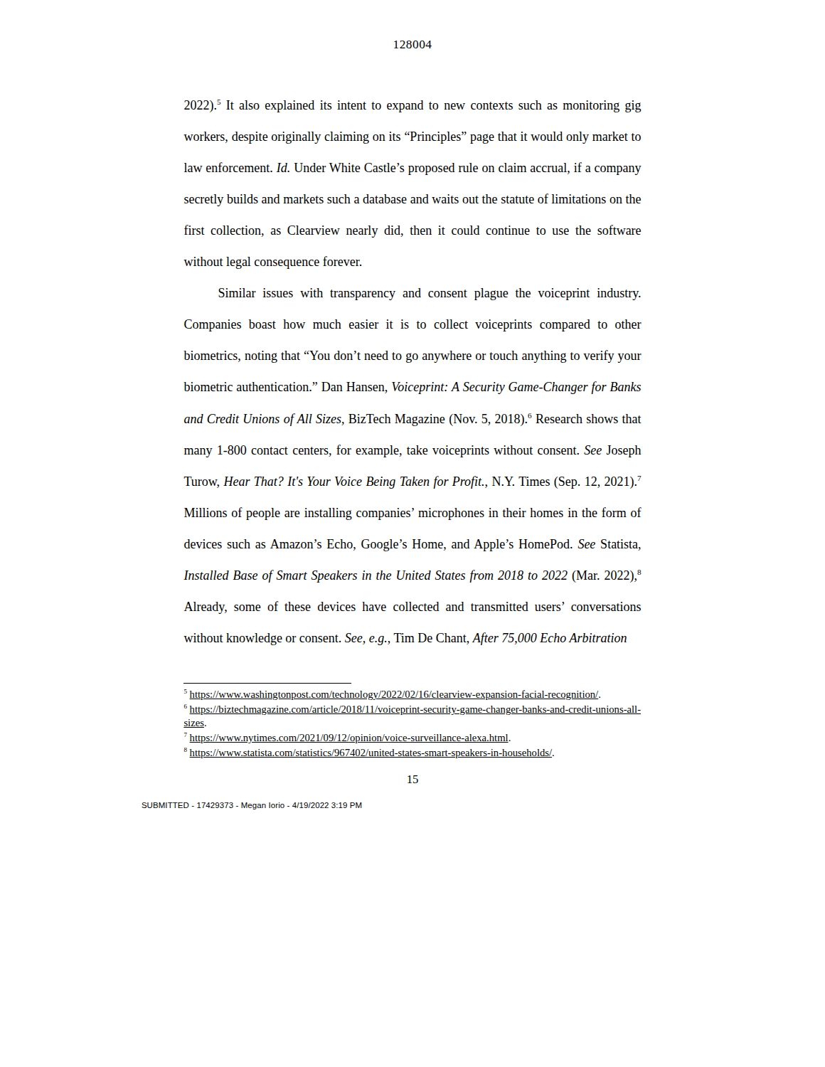128004
2022).5 It also explained its intent to expand to new contexts such as monitoring gig workers, despite originally claiming on its “Principles” page that it would only market to law enforcement. Id. Under White Castle’s proposed rule on claim accrual, if a company secretly builds and markets such a database and waits out the statute of limitations on the first collection, as Clearview nearly did, then it could continue to use the software without legal consequence forever.
Similar issues with transparency and consent plague the voiceprint industry. Companies boast how much easier it is to collect voiceprints compared to other biometrics, noting that “You don’t need to go anywhere or touch anything to verify your biometric authentication.” Dan Hansen, Voiceprint: A Security Game-Changer for Banks and Credit Unions of All Sizes, BizTech Magazine (Nov. 5, 2018).6 Research shows that many 1-800 contact centers, for example, take voiceprints without consent. See Joseph Turow, Hear That? It's Your Voice Being Taken for Profit., N.Y. Times (Sep. 12, 2021).7 Millions of people are installing companies’ microphones in their homes in the form of devices such as Amazon’s Echo, Google’s Home, and Apple’s HomePod. See Statista, Installed Base of Smart Speakers in the United States from 2018 to 2022 (Mar. 2022),8 Already, some of these devices have collected and transmitted users’ conversations without knowledge or consent. See, e.g., Tim De Chant, After 75,000 Echo Arbitration
5 https://www.washingtonpost.com/technology/2022/02/16/clearview-expansion-facial-recognition/.
6 https://biztechmagazine.com/article/2018/11/voiceprint-security-game-changer-banks-and-credit-unions-all-sizes.
7 https://www.nytimes.com/2021/09/12/opinion/voice-surveillance-alexa.html.
8 https://www.statista.com/statistics/967402/united-states-smart-speakers-in-households/.
15
SUBMITTED - 17429373 - Megan Iorio - 4/19/2022 3:19 PM